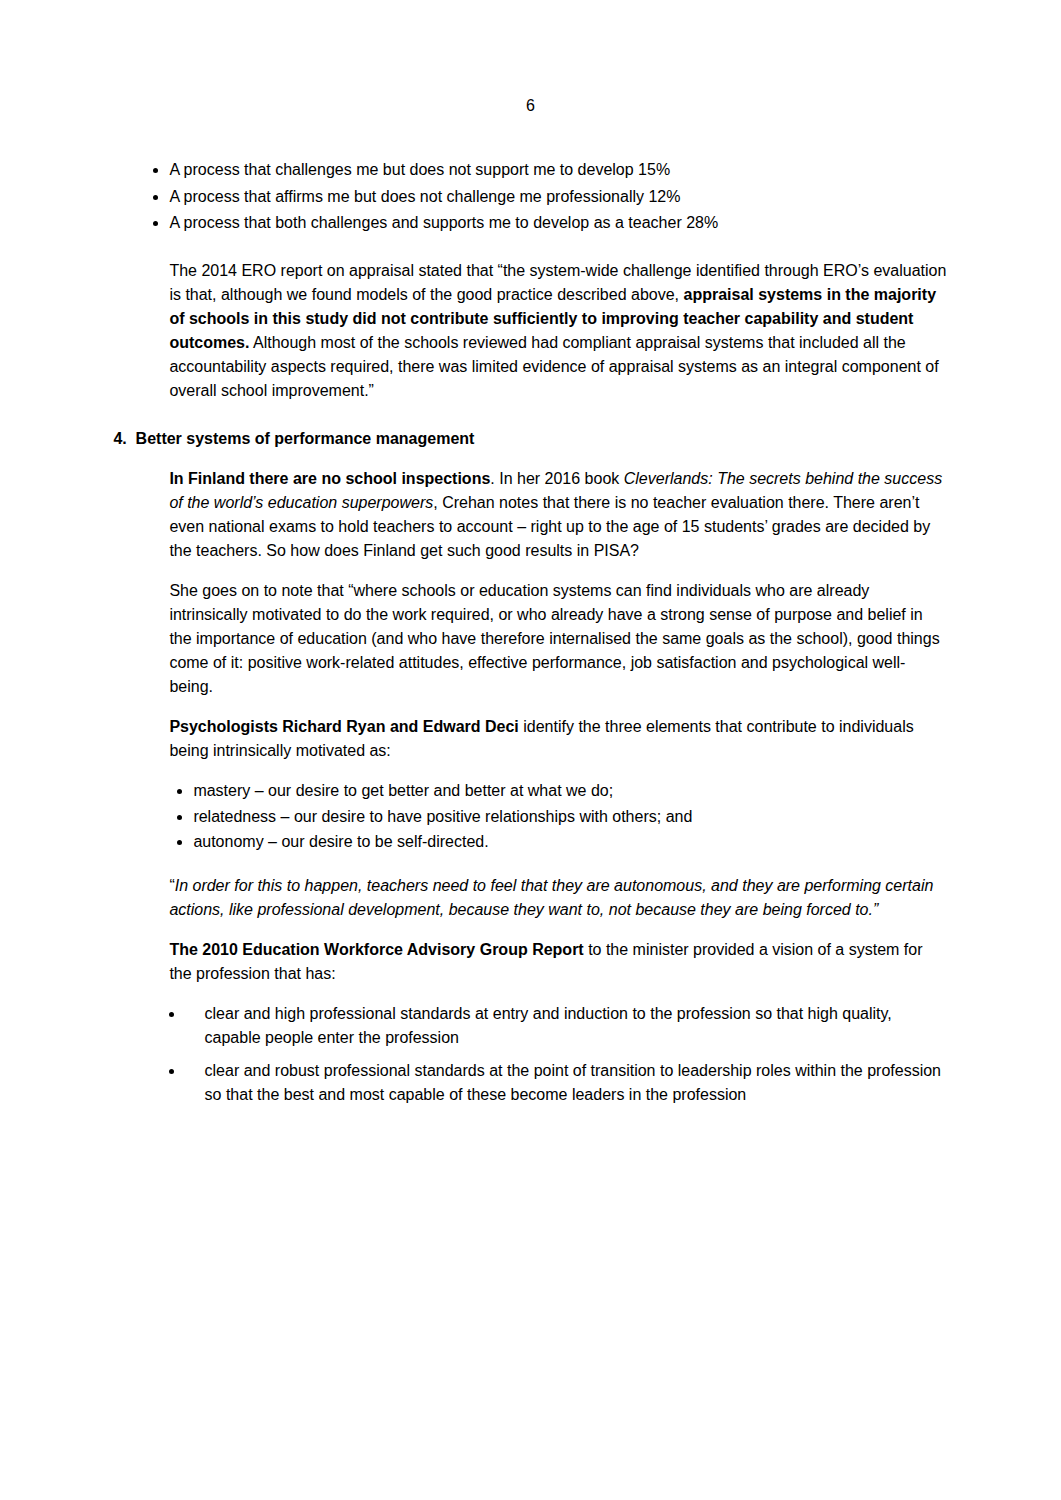6
A process that challenges me but does not support me to develop 15%
A process that affirms me but does not challenge me professionally 12%
A process that both challenges and supports me to develop as a teacher 28%
The 2014 ERO report on appraisal stated that “the system-wide challenge identified through ERO’s evaluation is that, although we found models of the good practice described above, appraisal systems in the majority of schools in this study did not contribute sufficiently to improving teacher capability and student outcomes. Although most of the schools reviewed had compliant appraisal systems that included all the accountability aspects required, there was limited evidence of appraisal systems as an integral component of overall school improvement.”
4. Better systems of performance management
In Finland there are no school inspections. In her 2016 book Cleverlands: The secrets behind the success of the world’s education superpowers, Crehan notes that there is no teacher evaluation there. There aren’t even national exams to hold teachers to account – right up to the age of 15 students’ grades are decided by the teachers. So how does Finland get such good results in PISA?
She goes on to note that “where schools or education systems can find individuals who are already intrinsically motivated to do the work required, or who already have a strong sense of purpose and belief in the importance of education (and who have therefore internalised the same goals as the school), good things come of it: positive work-related attitudes, effective performance, job satisfaction and psychological well-being.
Psychologists Richard Ryan and Edward Deci identify the three elements that contribute to individuals being intrinsically motivated as:
mastery – our desire to get better and better at what we do;
relatedness – our desire to have positive relationships with others; and
autonomy – our desire to be self-directed.
“In order for this to happen, teachers need to feel that they are autonomous, and they are performing certain actions, like professional development, because they want to, not because they are being forced to.”
The 2010 Education Workforce Advisory Group Report to the minister provided a vision of a system for the profession that has:
clear and high professional standards at entry and induction to the profession so that high quality, capable people enter the profession
clear and robust professional standards at the point of transition to leadership roles within the profession so that the best and most capable of these become leaders in the profession